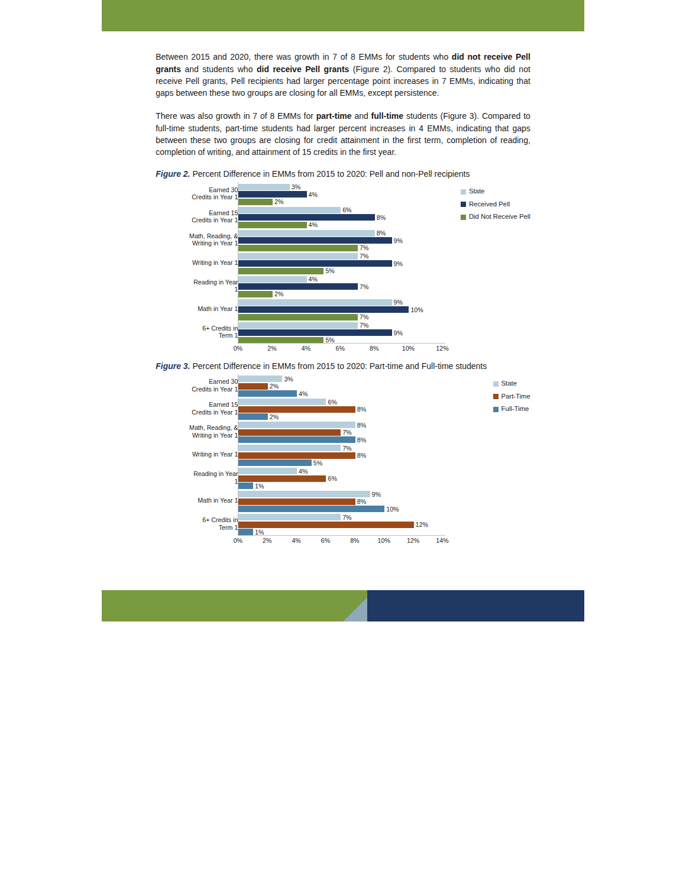Between 2015 and 2020, there was growth in 7 of 8 EMMs for students who did not receive Pell grants and students who did receive Pell grants (Figure 2). Compared to students who did not receive Pell grants, Pell recipients had larger percentage point increases in 7 EMMs, indicating that gaps between these two groups are closing for all EMMs, except persistence.
There was also growth in 7 of 8 EMMs for part-time and full-time students (Figure 3). Compared to full-time students, part-time students had larger percent increases in 4 EMMs, indicating that gaps between these two groups are closing for credit attainment in the first term, completion of reading, completion of writing, and attainment of 15 credits in the first year.
Figure 2. Percent Difference in EMMs from 2015 to 2020: Pell and non-Pell recipients
State
Received Pell
Did Not Receive Pell
| Earned 30 Credits in Year 1 | 3% 4% 2% |
| Earned 15 Credits in Year 1 | 6% 8% 4% |
| Math, Reading, & Writing in Year 1 | 8% 9% 7% |
| Writing in Year 1 | 7% 9% 5% |
| Reading in Year 1 | 4% 7% 2% |
| Math in Year 1 | 9% 10% 7% |
| 6+ Credits in Term 1 | 7% 9% 5% |
0% 2% 4% 6% 8% 10% 12%
Figure 3. Percent Difference in EMMs from 2015 to 2020: Part-time and Full-time students
State
Part-Time
Full-Time
| Earned 30 Credits in Year 1 | 3% 2% 4% |
| Earned 15 Credits in Year 1 | 6% 8% 2% |
| Math, Reading, & Writing in Year 1 | 8% 7% 8% |
| Writing in Year 1 | 7% 8% 5% |
| Reading in Year 1 | 4% 6% 1% |
| Math in Year 1 | 9% 8% 10% |
| 6+ Credits in Term 1 | 7% 12% 1% |
0% 2% 4% 6% 8% 10% 12% 14%